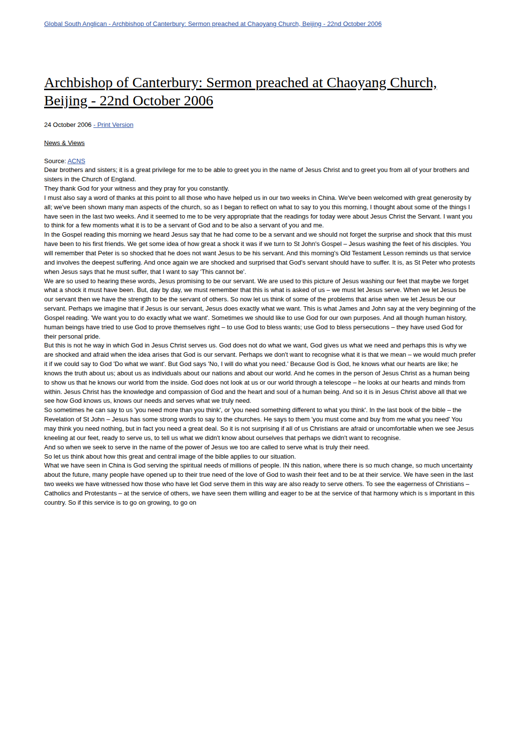Global South Anglican - Archbishop of Canterbury: Sermon preached at Chaoyang Church, Beijing - 22nd October 2006
Archbishop of Canterbury: Sermon preached at Chaoyang Church, Beijing - 22nd October 2006
24 October 2006 - Print Version
News & Views
Source: ACNS
Dear brothers and sisters; it is a great privilege for me to be able to greet you in the name of Jesus Christ and to greet you from all of your brothers and sisters in the Church of England.
They thank God for your witness and they pray for you constantly.
I must also say a word of thanks at this point to all those who have helped us in our two weeks in China. We've been welcomed with great generosity by all; we've been shown many man aspects of the church, so as I began to reflect on what to say to you this morning, I thought about some of the things I have seen in the last two weeks. And it seemed to me to be very appropriate that the readings for today were about Jesus Christ the Servant. I want you to think for a few moments what it is to be a servant of God and to be also a servant of you and me.
In the Gospel reading this morning we heard Jesus say that he had come to be a servant and we should not forget the surprise and shock that this must have been to his first friends. We get some idea of how great a shock it was if we turn to St John's Gospel – Jesus washing the feet of his disciples. You will remember that Peter is so shocked that he does not want Jesus to be his servant. And this morning's Old Testament Lesson reminds us that service and involves the deepest suffering. And once again we are shocked and surprised that God's servant should have to suffer. It is, as St Peter who protests when Jesus says that he must suffer, that I want to say 'This cannot be'.
We are so used to hearing these words, Jesus promising to be our servant. We are used to this picture of Jesus washing our feet that maybe we forget what a shock it must have been. But, day by day, we must remember that this is what is asked of us – we must let Jesus serve. When we let Jesus be our servant then we have the strength to be the servant of others. So now let us think of some of the problems that arise when we let Jesus be our servant. Perhaps we imagine that if Jesus is our servant, Jesus does exactly what we want. This is what James and John say at the very beginning of the Gospel reading. 'We want you to do exactly what we want'. Sometimes we should like to use God for our own purposes. And all though human history, human beings have tried to use God to prove themselves right – to use God to bless wants; use God to bless persecutions – they have used God for their personal pride.
But this is not he way in which God in Jesus Christ serves us. God does not do what we want, God gives us what we need and perhaps this is why we are shocked and afraid when the idea arises that God is our servant. Perhaps we don't want to recognise what it is that we mean – we would much prefer it if we could say to God 'Do what we want'. But God says 'No, I will do what you need.' Because God is God, he knows what our hearts are like; he knows the truth about us; about us as individuals about our nations and about our world. And he comes in the person of Jesus Christ as a human being to show us that he knows our world from the inside. God does not look at us or our world through a telescope – he looks at our hearts and minds from within. Jesus Christ has the knowledge and compassion of God and the heart and soul of a human being. And so it is in Jesus Christ above all that we see how God knows us, knows our needs and serves what we truly need.
So sometimes he can say to us 'you need more than you think', or 'you need something different to what you think'. In the last book of the bible – the Revelation of St John – Jesus has some strong words to say to the churches. He says to them 'you must come and buy from me what you need' You may think you need nothing, but in fact you need a great deal. So it is not surprising if all of us Christians are afraid or uncomfortable when we see Jesus kneeling at our feet, ready to serve us, to tell us what we didn't know about ourselves that perhaps we didn't want to recognise.
And so when we seek to serve in the name of the power of Jesus we too are called to serve what is truly their need.
So let us think about how this great and central image of the bible applies to our situation.
What we have seen in China is God serving the spiritual needs of millions of people. IN this nation, where there is so much change, so much uncertainty about the future, many people have opened up to their true need of the love of God to wash their feet and to be at their service. We have seen in the last two weeks we have witnessed how those who have let God serve them in this way are also ready to serve others. To see the eagerness of Christians – Catholics and Protestants – at the service of others, we have seen them willing and eager to be at the service of that harmony which is s important in this country. So if this service is to go on growing, to go on